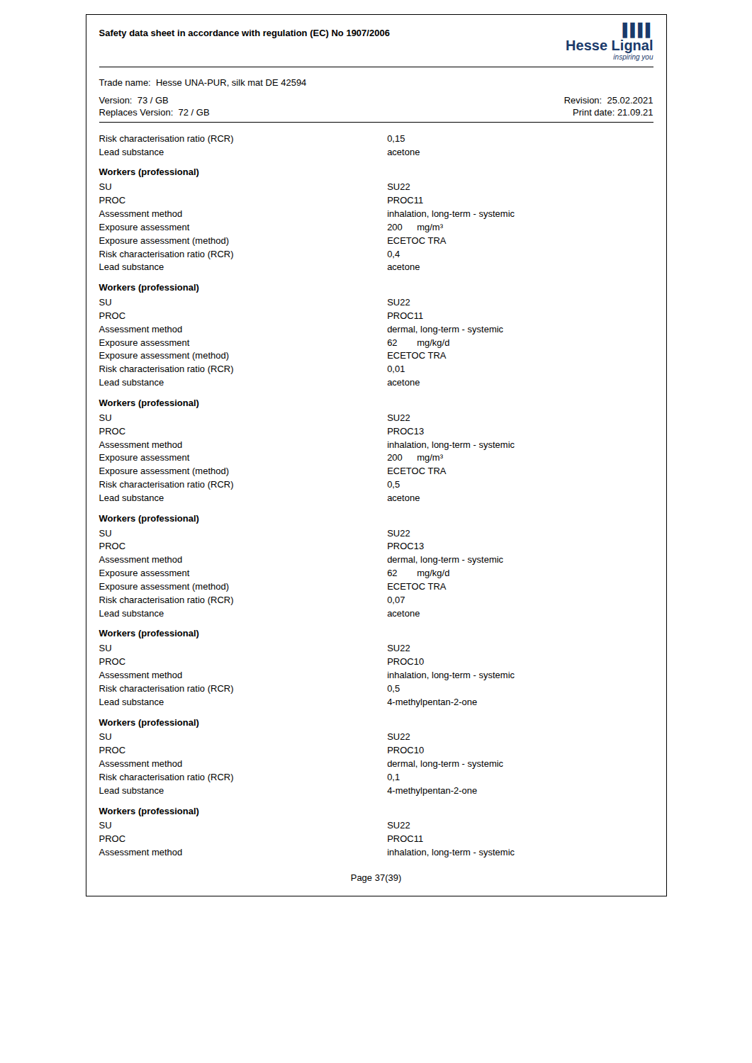Safety data sheet in accordance with regulation (EC) No 1907/2006
▌▌▌▌
Hesse Lignal
inspiring you
Trade name: Hesse UNA-PUR, silk mat DE 42594
Version: 73 / GB
Revision: 25.02.2021
Replaces Version: 72 / GB
Print date: 21.09.21
Risk characterisation ratio (RCR)
0,15
Lead substance
acetone
Workers (professional)
SU
SU22
PROC
PROC11
Assessment method
inhalation, long-term - systemic
Exposure assessment
200 mg/m³
Exposure assessment (method)
ECETOC TRA
Risk characterisation ratio (RCR)
0,4
Lead substance
acetone
Workers (professional)
SU
SU22
PROC
PROC11
Assessment method
dermal, long-term - systemic
Exposure assessment
62 mg/kg/d
Exposure assessment (method)
ECETOC TRA
Risk characterisation ratio (RCR)
0,01
Lead substance
acetone
Workers (professional)
SU
SU22
PROC
PROC13
Assessment method
inhalation, long-term - systemic
Exposure assessment
200 mg/m³
Exposure assessment (method)
ECETOC TRA
Risk characterisation ratio (RCR)
0,5
Lead substance
acetone
Workers (professional)
SU
SU22
PROC
PROC13
Assessment method
dermal, long-term - systemic
Exposure assessment
62 mg/kg/d
Exposure assessment (method)
ECETOC TRA
Risk characterisation ratio (RCR)
0,07
Lead substance
acetone
Workers (professional)
SU
SU22
PROC
PROC10
Assessment method
inhalation, long-term - systemic
Risk characterisation ratio (RCR)
0,5
Lead substance
4-methylpentan-2-one
Workers (professional)
SU
SU22
PROC
PROC10
Assessment method
dermal, long-term - systemic
Risk characterisation ratio (RCR)
0,1
Lead substance
4-methylpentan-2-one
Workers (professional)
SU
SU22
PROC
PROC11
Assessment method
inhalation, long-term - systemic
Page 37(39)